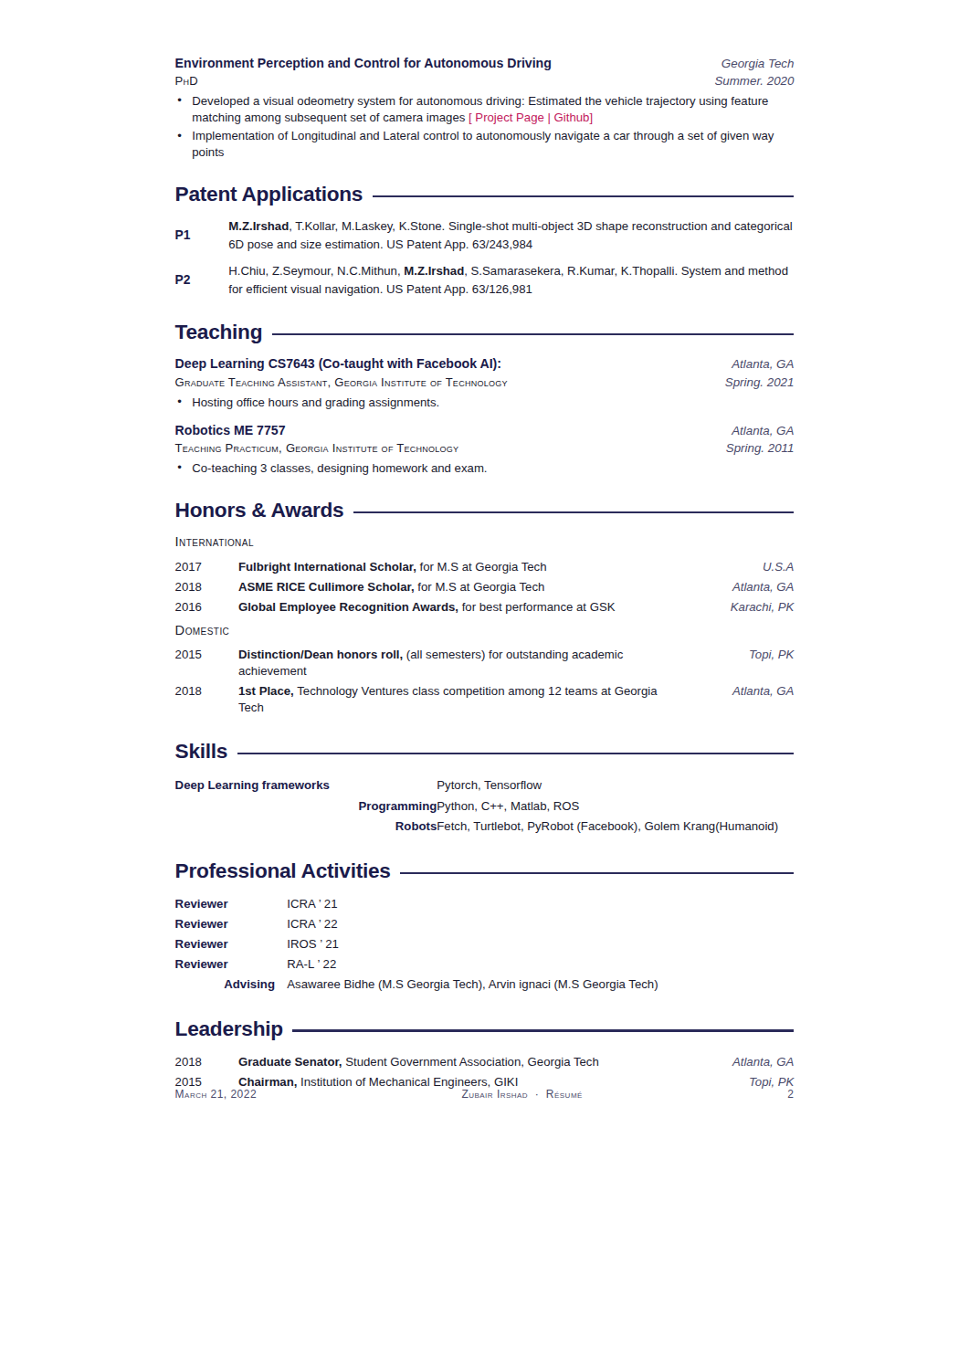Environment Perception and Control for Autonomous Driving Georgia Tech
PhD Summer. 2020
Developed a visual odeometry system for autonomous driving: Estimated the vehicle trajectory using feature matching among subsequent set of camera images [ Project Page | Github]
Implementation of Longitudinal and Lateral control to autonomously navigate a car through a set of given way points
Patent Applications
P1
M.Z.Irshad, T.Kollar, M.Laskey, K.Stone. Single-shot multi-object 3D shape reconstruction and categorical 6D pose and size estimation. US Patent App. 63/243,984
P2
H.Chiu, Z.Seymour, N.C.Mithun, M.Z.Irshad, S.Samarasekera, R.Kumar, K.Thopalli. System and method for efficient visual navigation. US Patent App. 63/126,981
Teaching
Deep Learning CS7643 (Co-taught with Facebook AI): Atlanta, GA
Graduate Teaching Assistant, Georgia Institute of Technology Spring. 2021
Hosting office hours and grading assignments.
Robotics ME 7757 Atlanta, GA
Teaching Practicum, Georgia Institute of Technology Spring. 2011
Co-teaching 3 classes, designing homework and exam.
Honors & Awards
International
| 2017 | Fulbright International Scholar, for M.S at Georgia Tech | U.S.A |
| 2018 | ASME RICE Cullimore Scholar, for M.S at Georgia Tech | Atlanta, GA |
| 2016 | Global Employee Recognition Awards, for best performance at GSK | Karachi, PK |
Domestic
| 2015 | Distinction/Dean honors roll, (all semesters) for outstanding academic achievement | Topi, PK |
| 2018 | 1st Place, Technology Ventures class competition among 12 teams at Georgia Tech | Atlanta, GA |
Skills
| Deep Learning frameworks | Pytorch, Tensorflow |
| Programming | Python, C++, Matlab, ROS |
| Robots | Fetch, Turtlebot, PyRobot (Facebook), Golem Krang(Humanoid) |
Professional Activities
| Reviewer | ICRA ’ 21 |
| Reviewer | ICRA ’ 22 |
| Reviewer | IROS ’ 21 |
| Reviewer | RA-L ’ 22 |
| Advising | Asawaree Bidhe (M.S Georgia Tech), Arvin ignaci (M.S Georgia Tech) |
Leadership
| 2018 | Graduate Senator, Student Government Association, Georgia Tech | Atlanta, GA |
| 2015 | Chairman, Institution of Mechanical Engineers, GIKI | Topi, PK |
March 21, 2022
Zubair Irshad · Résumé
2